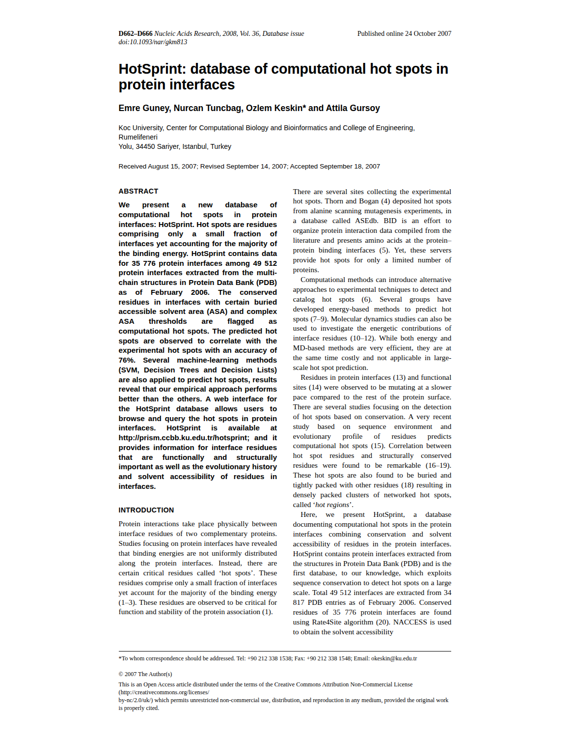D662–D666 Nucleic Acids Research, 2008, Vol. 36, Database issue
Published online 24 October 2007
doi:10.1093/nar/gkm813
HotSprint: database of computational hot spots in
protein interfaces
Emre Guney, Nurcan Tuncbag, Ozlem Keskin* and Attila Gursoy
Koc University, Center for Computational Biology and Bioinformatics and College of Engineering, Rumelifeneri
Yolu, 34450 Sariyer, Istanbul, Turkey
Received August 15, 2007; Revised September 14, 2007; Accepted September 18, 2007
ABSTRACT
We present a new database of computational hot spots in protein interfaces: HotSprint. Hot spots are residues comprising only a small fraction of interfaces yet accounting for the majority of the binding energy. HotSprint contains data for 35 776 protein interfaces among 49 512 protein interfaces extracted from the multi-chain structures in Protein Data Bank (PDB) as of February 2006. The conserved residues in interfaces with certain buried accessible solvent area (ASA) and complex ASA thresholds are flagged as computational hot spots. The predicted hot spots are observed to correlate with the experimental hot spots with an accuracy of 76%. Several machine-learning methods (SVM, Decision Trees and Decision Lists) are also applied to predict hot spots, results reveal that our empirical approach performs better than the others. A web interface for the HotSprint database allows users to browse and query the hot spots in protein interfaces. HotSprint is available at http://prism.ccbb.ku.edu.tr/hotsprint; and it provides information for interface residues that are functionally and structurally important as well as the evolutionary history and solvent accessibility of residues in interfaces.
INTRODUCTION
Protein interactions take place physically between interface residues of two complementary proteins. Studies focusing on protein interfaces have revealed that binding energies are not uniformly distributed along the protein interfaces. Instead, there are certain critical residues called ‘hot spots’. These residues comprise only a small fraction of interfaces yet account for the majority of the binding energy (1–3). These residues are observed to be critical for function and stability of the protein association (1).
There are several sites collecting the experimental hot spots. Thorn and Bogan (4) deposited hot spots from alanine scanning mutagenesis experiments, in a database called ASEdb. BID is an effort to organize protein interaction data compiled from the literature and presents amino acids at the protein–protein binding interfaces (5). Yet, these servers provide hot spots for only a limited number of proteins.
Computational methods can introduce alternative approaches to experimental techniques to detect and catalog hot spots (6). Several groups have developed energy-based methods to predict hot spots (7–9). Molecular dynamics studies can also be used to investigate the energetic contributions of interface residues (10–12). While both energy and MD-based methods are very efficient, they are at the same time costly and not applicable in large-scale hot spot prediction.
Residues in protein interfaces (13) and functional sites (14) were observed to be mutating at a slower pace compared to the rest of the protein surface. There are several studies focusing on the detection of hot spots based on conservation. A very recent study based on sequence environment and evolutionary profile of residues predicts computational hot spots (15). Correlation between hot spot residues and structurally conserved residues were found to be remarkable (16–19). These hot spots are also found to be buried and tightly packed with other residues (18) resulting in densely packed clusters of networked hot spots, called ‘hot regions’.
Here, we present HotSprint, a database documenting computational hot spots in the protein interfaces combining conservation and solvent accessibility of residues in the protein interfaces. HotSprint contains protein interfaces extracted from the structures in Protein Data Bank (PDB) and is the first database, to our knowledge, which exploits sequence conservation to detect hot spots on a large scale. Total 49 512 interfaces are extracted from 34 817 PDB entries as of February 2006. Conserved residues of 35 776 protein interfaces are found using Rate4Site algorithm (20). NACCESS is used to obtain the solvent accessibility
*To whom correspondence should be addressed. Tel: +90 212 338 1538; Fax: +90 212 338 1548; Email: okeskin@ku.edu.tr
© 2007 The Author(s)
This is an Open Access article distributed under the terms of the Creative Commons Attribution Non-Commercial License (http://creativecommons.org/licenses/
by-nc/2.0/uk/) which permits unrestricted non-commercial use, distribution, and reproduction in any medium, provided the original work is properly cited.